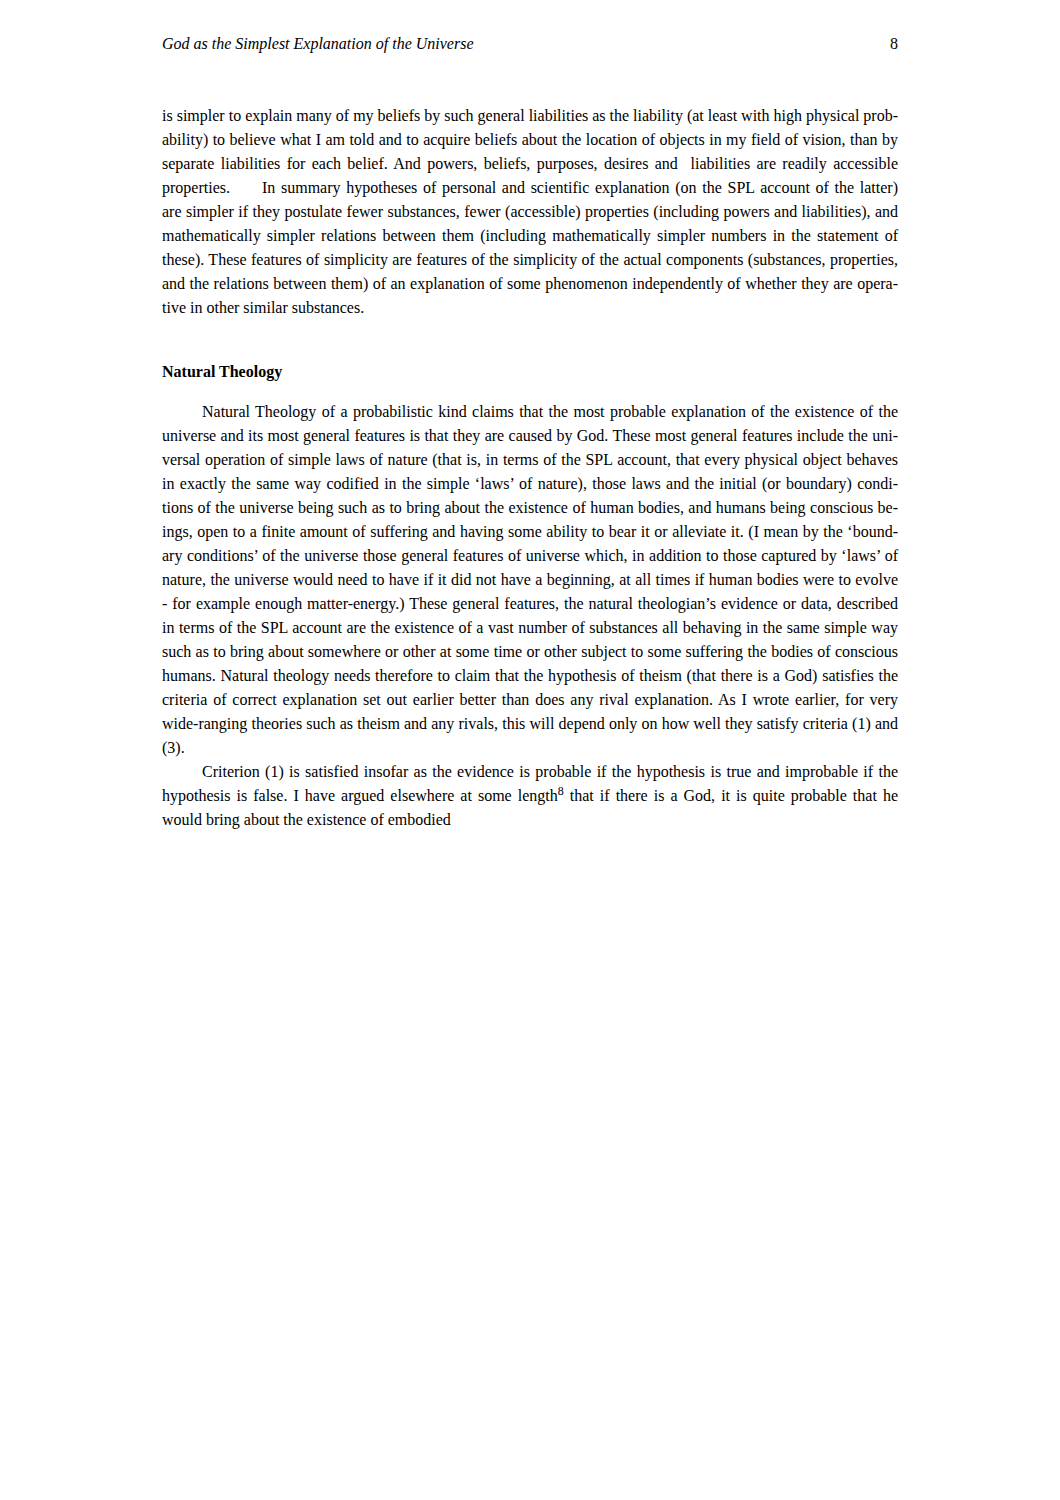God as the Simplest Explanation of the Universe 8
is simpler to explain many of my beliefs by such general liabilities as the liability (at least with high physical probability) to believe what I am told and to acquire beliefs about the location of objects in my field of vision, than by separate liabilities for each belief. And powers, beliefs, purposes, desires and liabilities are readily accessible properties.  In summary hypotheses of personal and scientific explanation (on the SPL account of the latter) are simpler if they postulate fewer substances, fewer (accessible) properties (including powers and liabilities), and mathematically simpler relations between them (including mathematically simpler numbers in the statement of these). These features of simplicity are features of the simplicity of the actual components (substances, properties, and the relations between them) of an explanation of some phenomenon independently of whether they are operative in other similar substances.
Natural Theology
Natural Theology of a probabilistic kind claims that the most probable explanation of the existence of the universe and its most general features is that they are caused by God. These most general features include the universal operation of simple laws of nature (that is, in terms of the SPL account, that every physical object behaves in exactly the same way codified in the simple ‘laws’ of nature), those laws and the initial (or boundary) conditions of the universe being such as to bring about the existence of human bodies, and humans being conscious beings, open to a finite amount of suffering and having some ability to bear it or alleviate it. (I mean by the ‘boundary conditions’ of the universe those general features of universe which, in addition to those captured by ‘laws’ of nature, the universe would need to have if it did not have a beginning, at all times if human bodies were to evolve - for example enough matter-energy.) These general features, the natural theologian’s evidence or data, described in terms of the SPL account are the existence of a vast number of substances all behaving in the same simple way such as to bring about somewhere or other at some time or other subject to some suffering the bodies of conscious humans. Natural theology needs therefore to claim that the hypothesis of theism (that there is a God) satisfies the criteria of correct explanation set out earlier better than does any rival explanation. As I wrote earlier, for very wide-ranging theories such as theism and any rivals, this will depend only on how well they satisfy criteria (1) and (3).
Criterion (1) is satisfied insofar as the evidence is probable if the hypothesis is true and improbable if the hypothesis is false. I have argued elsewhere at some length8 that if there is a God, it is quite probable that he would bring about the existence of embodied